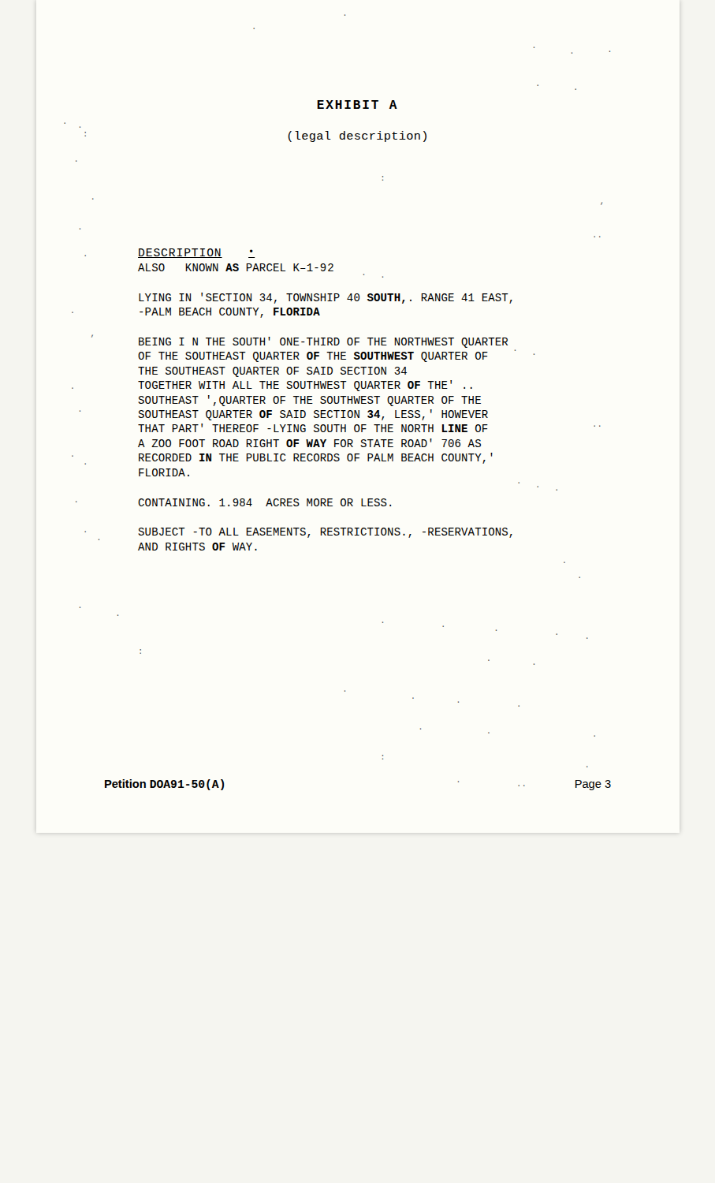. . . . . . . . . : . : . , . .. . . . . , . . . . .. . . . . . . . . . . . . . . . . . : . . . . . . . . . : . . ..
EXHIBIT A
(legal description)
DESCRIPTION•
ALSO KNOWN AS PARCEL K–1‑9 2
LYING IN 'SECTION 34, TOWNSHIP 40 SOUTH,. RANGE 41 EAST,
‑PALM BEACH COUNTY, FLORIDA
BEING I N THE SOUTH' ONE‑THIRD OF THE NORTHWEST QUARTER
OF THE SOUTHEAST QUARTER OF THE SOUTHWEST QUARTER OF
THE SOUTHEAST QUARTER OF SAID SECTION 34
TOGETHER WITH ALL THE SOUTHWEST QUARTER OF THE' ..
SOUTHEAST ',QUARTER OF THE SOUTHWEST QUARTER OF THE
SOUTHEAST QUARTER OF SAID SECTION 34, LESS,' HOWEVER
THAT PART' THEREOF ‑LYING SOUTH OF THE NORTH LINE OF
A ZOO FOOT ROAD RIGHT OF WAY FOR STATE ROAD' 706 AS
RECORDED IN THE PUBLIC RECORDS OF PALM BEACH COUNTY,'
FLORIDA.
CONTAINING. 1.984 ACRES MORE OR LESS.
SUBJECT ‑TO ALL EASEMENTS, RESTRICTIONS., ‑RESERVATIONS,
AND RIGHTS OF WAY.
Petition DOA91‑50(A)
Page 3